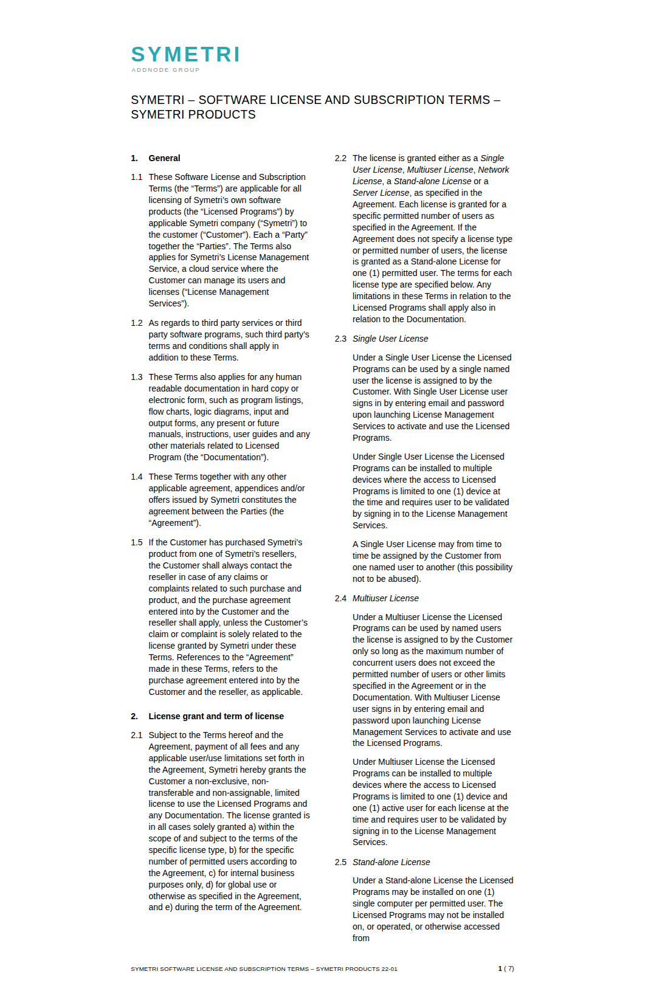SYMETRI
ADDNODE GROUP
SYMETRI – SOFTWARE LICENSE AND SUBSCRIPTION TERMS – SYMETRI PRODUCTS
1. General
1.1
These Software License and Subscription Terms (the “Terms”) are applicable for all licensing of Symetri’s own software products (the “Licensed Programs”) by applicable Symetri company (“Symetri”) to the customer (“Customer”). Each a “Party” together the “Parties”. The Terms also applies for Symetri’s License Management Service, a cloud service where the Customer can manage its users and licenses (“License Management Services”).
1.2
As regards to third party services or third party software programs, such third party’s terms and conditions shall apply in addition to these Terms.
1.3
These Terms also applies for any human readable documentation in hard copy or electronic form, such as program listings, flow charts, logic diagrams, input and output forms, any present or future manuals, instructions, user guides and any other materials related to Licensed Program (the “Documentation”).
1.4
These Terms together with any other applicable agreement, appendices and/or offers issued by Symetri constitutes the agreement between the Parties (the “Agreement”).
1.5
If the Customer has purchased Symetri’s product from one of Symetri’s resellers, the Customer shall always contact the reseller in case of any claims or complaints related to such purchase and product, and the purchase agreement entered into by the Customer and the reseller shall apply, unless the Customer’s claim or complaint is solely related to the license granted by Symetri under these Terms. References to the “Agreement” made in these Terms, refers to the purchase agreement entered into by the Customer and the reseller, as applicable.
2. License grant and term of license
2.1
Subject to the Terms hereof and the Agreement, payment of all fees and any applicable user/use limitations set forth in the Agreement, Symetri hereby grants the Customer a non-exclusive, non-transferable and non-assignable, limited license to use the Licensed Programs and any Documentation. The license granted is in all cases solely granted a) within the scope of and subject to the terms of the specific license type, b) for the specific number of permitted users according to the Agreement, c) for internal business purposes only, d) for global use or otherwise as specified in the Agreement, and e) during the term of the Agreement.
2.2
The license is granted either as a Single User License, Multiuser License, Network License, a Stand-alone License or a Server License, as specified in the Agreement. Each license is granted for a specific permitted number of users as specified in the Agreement. If the Agreement does not specify a license type or permitted number of users, the license is granted as a Stand-alone License for one (1) permitted user. The terms for each license type are specified below. Any limitations in these Terms in relation to the Licensed Programs shall apply also in relation to the Documentation.
2.3
Single User License
Under a Single User License the Licensed Programs can be used by a single named user the license is assigned to by the Customer. With Single User License user signs in by entering email and password upon launching License Management Services to activate and use the Licensed Programs.
Under Single User License the Licensed Programs can be installed to multiple devices where the access to Licensed Programs is limited to one (1) device at the time and requires user to be validated by signing in to the License Management Services.
A Single User License may from time to time be assigned by the Customer from one named user to another (this possibility not to be abused).
2.4
Multiuser License
Under a Multiuser License the Licensed Programs can be used by named users the license is assigned to by the Customer only so long as the maximum number of concurrent users does not exceed the permitted number of users or other limits specified in the Agreement or in the Documentation. With Multiuser License user signs in by entering email and password upon launching License Management Services to activate and use the Licensed Programs.
Under Multiuser License the Licensed Programs can be installed to multiple devices where the access to Licensed Programs is limited to one (1) device and one (1) active user for each license at the time and requires user to be validated by signing in to the License Management Services.
2.5
Stand-alone License
Under a Stand-alone License the Licensed Programs may be installed on one (1) single computer per permitted user. The Licensed Programs may not be installed on, or operated, or otherwise accessed from
SYMETRI SOFTWARE LICENSE AND SUBSCRIPTION TERMS – SYMETRI PRODUCTS 22-01
1 ( 7)